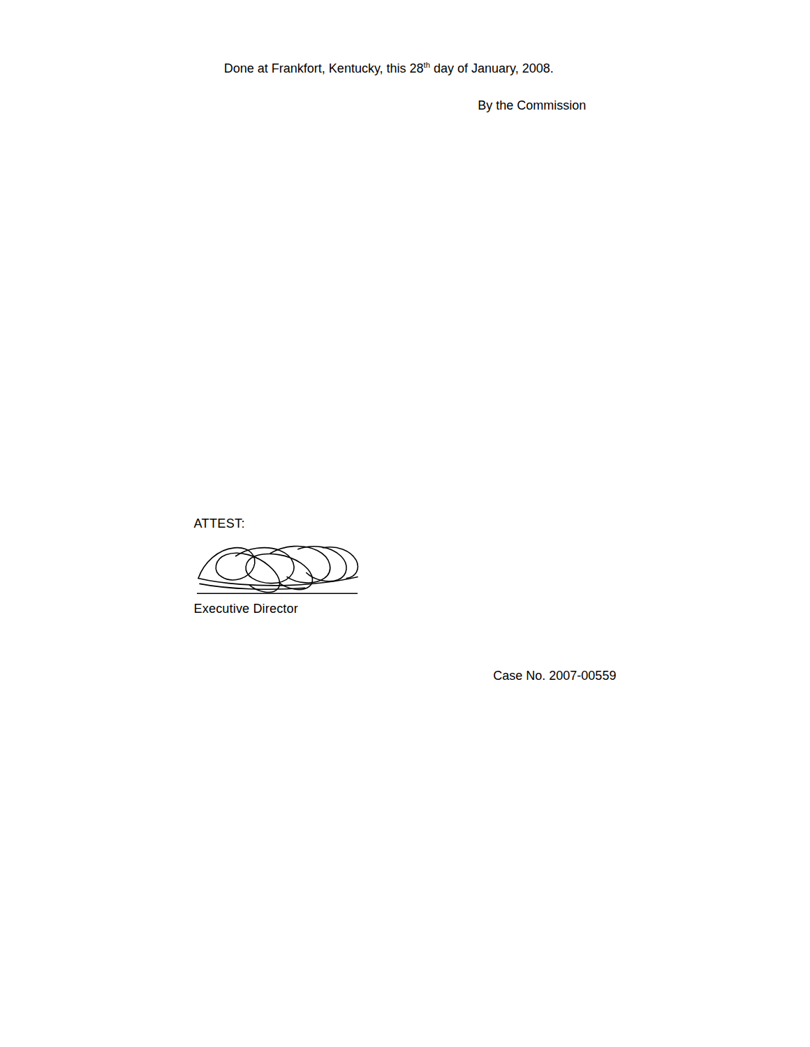Done at Frankfort, Kentucky, this 28th day of January, 2008.
By the Commission
ATTEST:
Executive Director
Case No. 2007-00559